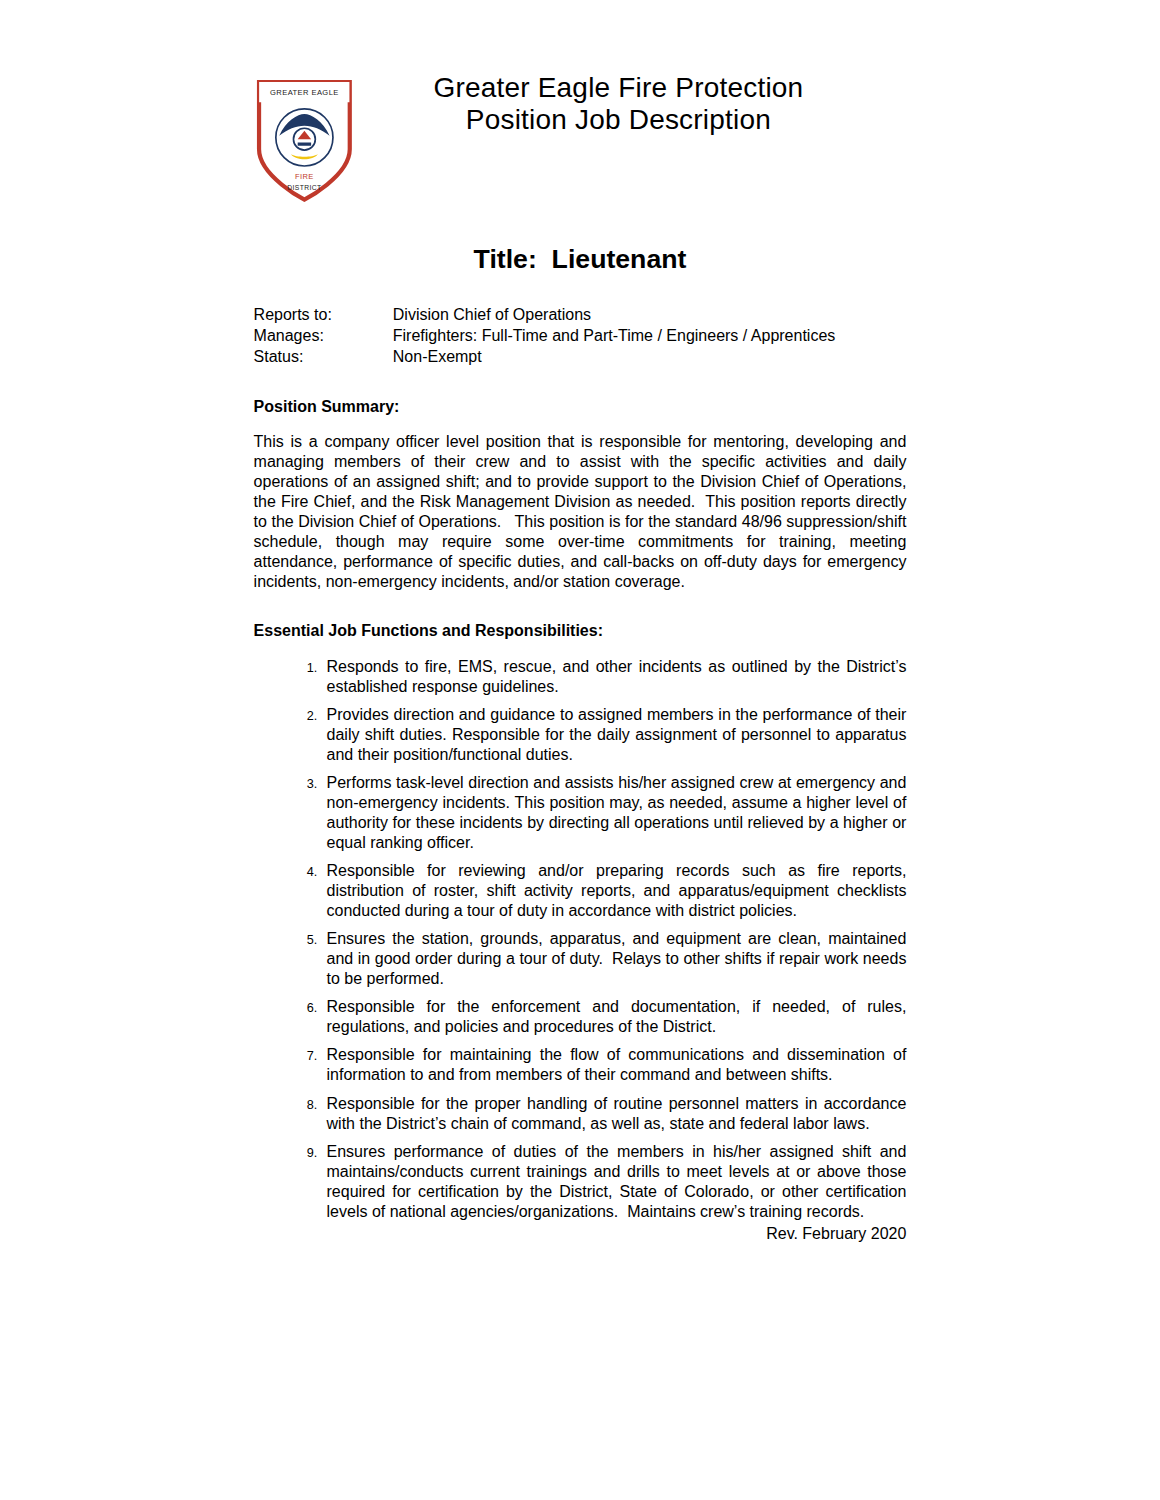GREATER EAGLE FIRE DISTRICT
Greater Eagle Fire Protection
Position Job Description
Title: Lieutenant
| Reports to: | Division Chief of Operations |
| Manages: | Firefighters: Full-Time and Part-Time / Engineers / Apprentices |
| Status: | Non-Exempt |
Position Summary:
This is a company officer level position that is responsible for mentoring, developing and managing members of their crew and to assist with the specific activities and daily operations of an assigned shift; and to provide support to the Division Chief of Operations, the Fire Chief, and the Risk Management Division as needed. This position reports directly to the Division Chief of Operations. This position is for the standard 48/96 suppression/shift schedule, though may require some over-time commitments for training, meeting attendance, performance of specific duties, and call-backs on off-duty days for emergency incidents, non-emergency incidents, and/or station coverage.
Essential Job Functions and Responsibilities:
Responds to fire, EMS, rescue, and other incidents as outlined by the District’s established response guidelines.
Provides direction and guidance to assigned members in the performance of their daily shift duties. Responsible for the daily assignment of personnel to apparatus and their position/functional duties.
Performs task-level direction and assists his/her assigned crew at emergency and non-emergency incidents. This position may, as needed, assume a higher level of authority for these incidents by directing all operations until relieved by a higher or equal ranking officer.
Responsible for reviewing and/or preparing records such as fire reports, distribution of roster, shift activity reports, and apparatus/equipment checklists conducted during a tour of duty in accordance with district policies.
Ensures the station, grounds, apparatus, and equipment are clean, maintained and in good order during a tour of duty. Relays to other shifts if repair work needs to be performed.
Responsible for the enforcement and documentation, if needed, of rules, regulations, and policies and procedures of the District.
Responsible for maintaining the flow of communications and dissemination of information to and from members of their command and between shifts.
Responsible for the proper handling of routine personnel matters in accordance with the District’s chain of command, as well as, state and federal labor laws.
Ensures performance of duties of the members in his/her assigned shift and maintains/conducts current trainings and drills to meet levels at or above those required for certification by the District, State of Colorado, or other certification levels of national agencies/organizations. Maintains crew’s training records.
Rev. February 2020